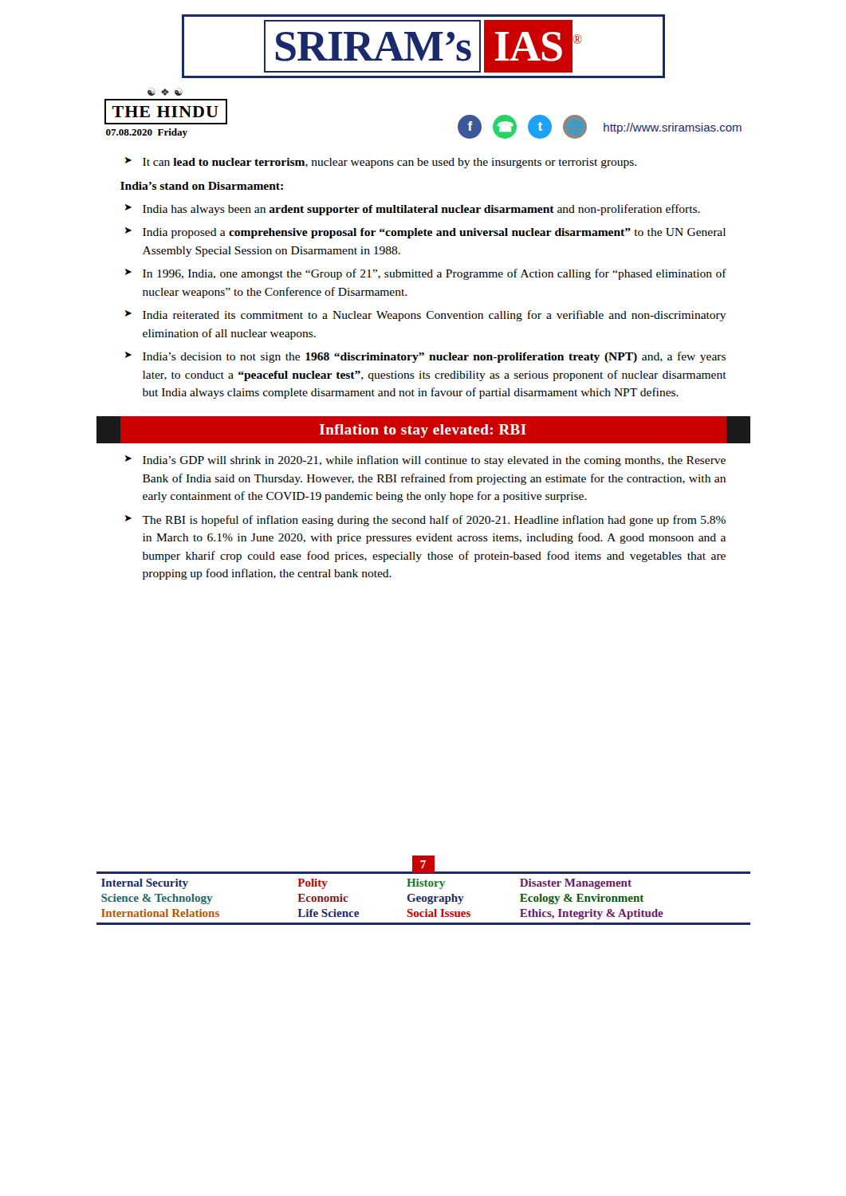SRIRAM’s IAS®
☯ ❖ ☯
THE HINDU
07.08.2020 Friday
f ☎ t 🌐 http://www.sriramsias.com
It can lead to nuclear terrorism, nuclear weapons can be used by the insurgents or terrorist groups.
India’s stand on Disarmament:
India has always been an ardent supporter of multilateral nuclear disarmament and non-proliferation efforts.
India proposed a comprehensive proposal for “complete and universal nuclear disarmament” to the UN General Assembly Special Session on Disarmament in 1988.
In 1996, India, one amongst the “Group of 21”, submitted a Programme of Action calling for “phased elimination of nuclear weapons” to the Conference of Disarmament.
India reiterated its commitment to a Nuclear Weapons Convention calling for a verifiable and non-discriminatory elimination of all nuclear weapons.
India’s decision to not sign the 1968 “discriminatory” nuclear non-proliferation treaty (NPT) and, a few years later, to conduct a “peaceful nuclear test”, questions its credibility as a serious proponent of nuclear disarmament but India always claims complete disarmament and not in favour of partial disarmament which NPT defines.
Inflation to stay elevated: RBI
India’s GDP will shrink in 2020-21, while inflation will continue to stay elevated in the coming months, the Reserve Bank of India said on Thursday. However, the RBI refrained from projecting an estimate for the contraction, with an early containment of the COVID-19 pandemic being the only hope for a positive surprise.
The RBI is hopeful of inflation easing during the second half of 2020-21. Headline inflation had gone up from 5.8% in March to 6.1% in June 2020, with price pressures evident across items, including food. A good monsoon and a bumper kharif crop could ease food prices, especially those of protein-based food items and vegetables that are propping up food inflation, the central bank noted.
7
| Internal Security | Polity | History | Disaster Management |
| Science & Technology | Economic | Geography | Ecology & Environment |
| International Relations | Life Science | Social Issues | Ethics, Integrity & Aptitude |